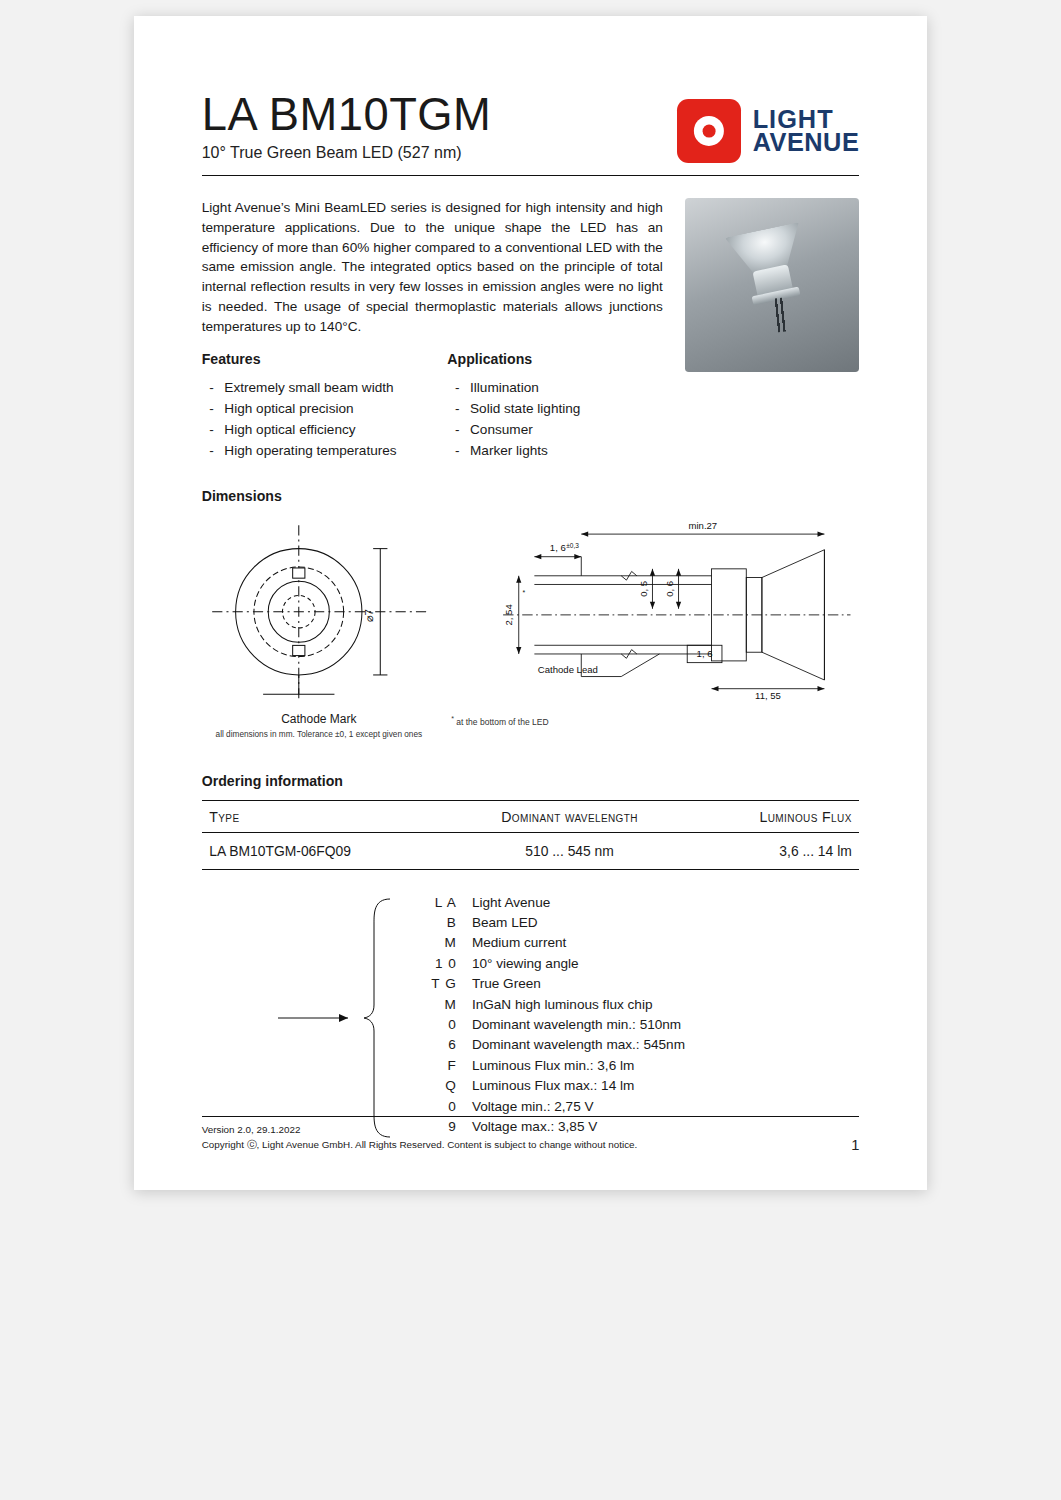LA BM10TGM
10° True Green Beam LED (527 nm)
Light Avenue
Light Avenue’s Mini BeamLED series is designed for high intensity and high temperature applications. Due to the unique shape the LED has an efficiency of more than 60% higher compared to a conventional LED with the same emission angle. The integrated optics based on the principle of total internal reflection results in very few losses in emission angles were no light is needed. The usage of special thermoplastic materials allows junctions temperatures up to 140°C.
Features
Extremely small beam width
High optical precision
High optical efficiency
High operating temperatures
Applications
Illumination
Solid state lighting
Consumer
Marker lights
Dimensions
⌀7
Cathode Mark
all dimensions in mm. Tolerance ±0, 1 except given ones
min.27 1, 6 ±0,3 2, 54 * 0, 5 0, 6 1, 6 11, 55 Cathode Lead
* at the bottom of the LED
Ordering information
| Type | Dominant wavelength | Luminous Flux |
| --- | --- | --- |
| LA BM10TGM-06FQ09 | 510 ... 545 nm | 3,6 ... 14 lm |
| L A | Light Avenue |
| B | Beam LED |
| M | Medium current |
| 1 0 | 10° viewing angle |
| T G | True Green |
| M | InGaN high luminous flux chip |
| 0 | Dominant wavelength min.: 510nm |
| 6 | Dominant wavelength max.: 545nm |
| F | Luminous Flux min.: 3,6 lm |
| Q | Luminous Flux max.: 14 lm |
| 0 | Voltage min.: 2,75 V |
| 9 | Voltage max.: 3,85 V |
Version 2.0, 29.1.2022
Copyright ⓒ, Light Avenue GmbH. All Rights Reserved. Content is subject to change without notice.
1